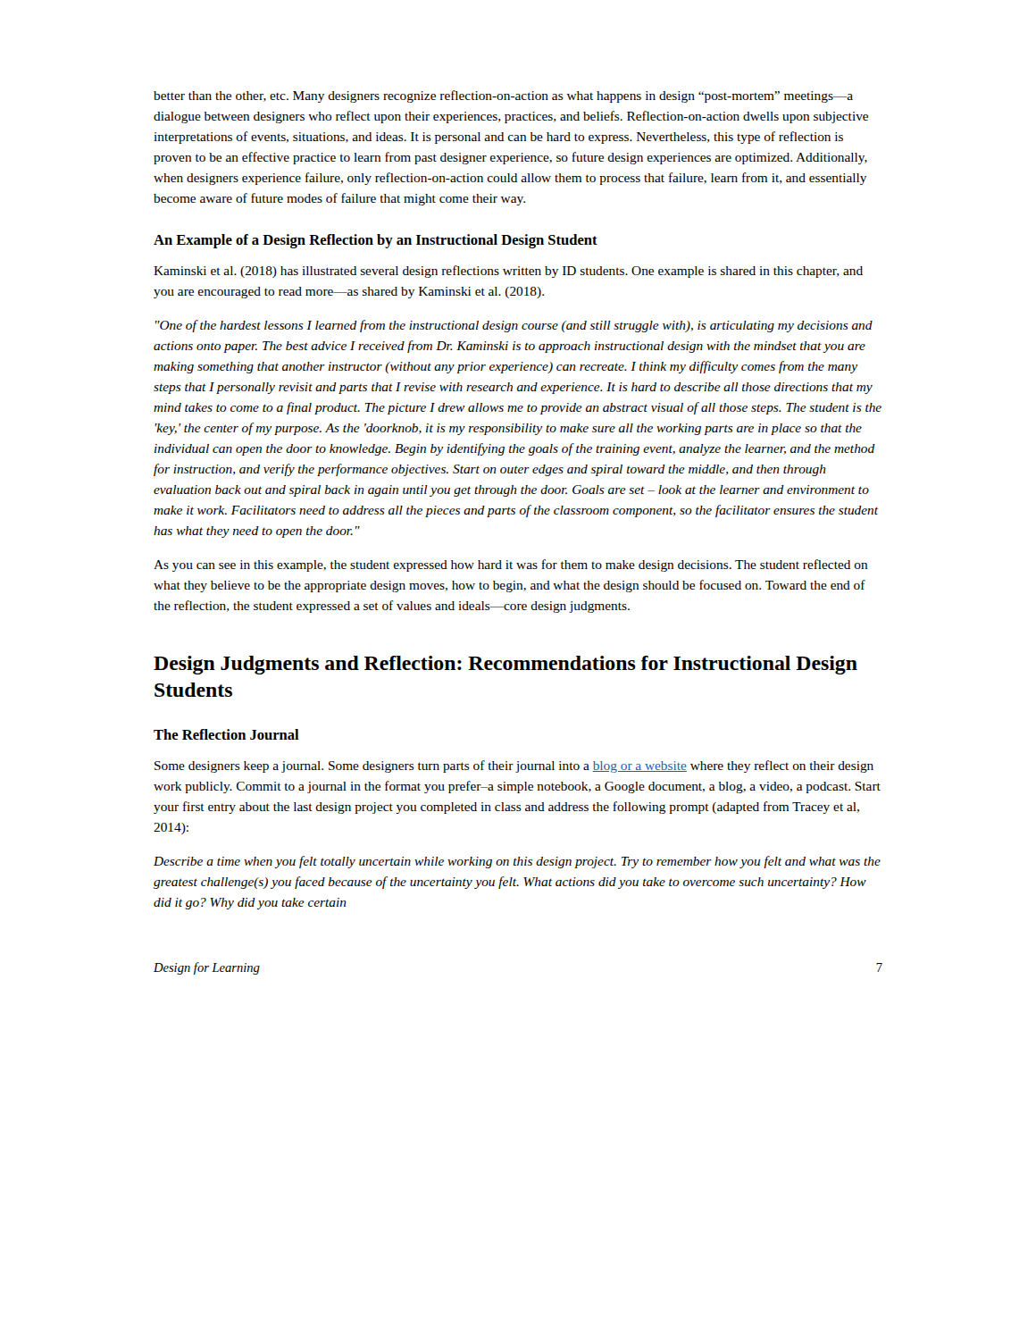better than the other, etc. Many designers recognize reflection-on-action as what happens in design “post-mortem” meetings—a dialogue between designers who reflect upon their experiences, practices, and beliefs. Reflection-on-action dwells upon subjective interpretations of events, situations, and ideas. It is personal and can be hard to express. Nevertheless, this type of reflection is proven to be an effective practice to learn from past designer experience, so future design experiences are optimized. Additionally, when designers experience failure, only reflection-on-action could allow them to process that failure, learn from it, and essentially become aware of future modes of failure that might come their way.
An Example of a Design Reflection by an Instructional Design Student
Kaminski et al. (2018) has illustrated several design reflections written by ID students. One example is shared in this chapter, and you are encouraged to read more—as shared by Kaminski et al. (2018).
"One of the hardest lessons I learned from the instructional design course (and still struggle with), is articulating my decisions and actions onto paper. The best advice I received from Dr. Kaminski is to approach instructional design with the mindset that you are making something that another instructor (without any prior experience) can recreate. I think my difficulty comes from the many steps that I personally revisit and parts that I revise with research and experience. It is hard to describe all those directions that my mind takes to come to a final product. The picture I drew allows me to provide an abstract visual of all those steps. The student is the 'key,' the center of my purpose. As the 'doorknob, it is my responsibility to make sure all the working parts are in place so that the individual can open the door to knowledge. Begin by identifying the goals of the training event, analyze the learner, and the method for instruction, and verify the performance objectives. Start on outer edges and spiral toward the middle, and then through evaluation back out and spiral back in again until you get through the door. Goals are set – look at the learner and environment to make it work. Facilitators need to address all the pieces and parts of the classroom component, so the facilitator ensures the student has what they need to open the door."
As you can see in this example, the student expressed how hard it was for them to make design decisions. The student reflected on what they believe to be the appropriate design moves, how to begin, and what the design should be focused on. Toward the end of the reflection, the student expressed a set of values and ideals—core design judgments.
Design Judgments and Reflection: Recommendations for Instructional Design Students
The Reflection Journal
Some designers keep a journal. Some designers turn parts of their journal into a blog or a website where they reflect on their design work publicly. Commit to a journal in the format you prefer–a simple notebook, a Google document, a blog, a video, a podcast. Start your first entry about the last design project you completed in class and address the following prompt (adapted from Tracey et al, 2014):
Describe a time when you felt totally uncertain while working on this design project. Try to remember how you felt and what was the greatest challenge(s) you faced because of the uncertainty you felt. What actions did you take to overcome such uncertainty? How did it go? Why did you take certain
Design for Learning 7